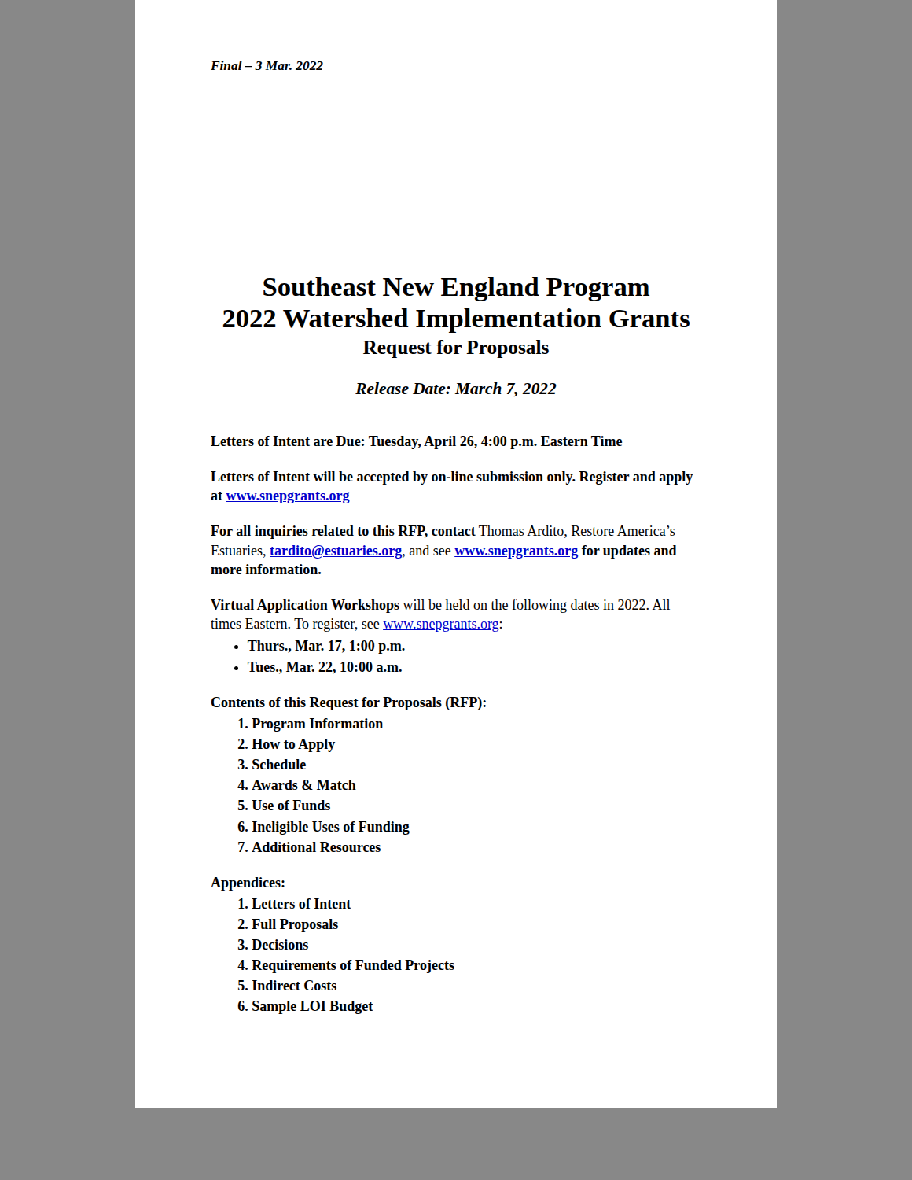Final – 3 Mar. 2022
Southeast New England Program
2022 Watershed Implementation Grants Request for Proposals
Release Date: March 7, 2022
Letters of Intent are Due: Tuesday, April 26, 4:00 p.m. Eastern Time
Letters of Intent will be accepted by on-line submission only. Register and apply at www.snepgrants.org
For all inquiries related to this RFP, contact Thomas Ardito, Restore America’s Estuaries, tardito@estuaries.org, and see www.snepgrants.org for updates and more information.
Virtual Application Workshops will be held on the following dates in 2022. All times Eastern. To register, see www.snepgrants.org:
Thurs., Mar. 17, 1:00 p.m.
Tues., Mar. 22, 10:00 a.m.
Contents of this Request for Proposals (RFP):
Program Information
How to Apply
Schedule
Awards & Match
Use of Funds
Ineligible Uses of Funding
Additional Resources
Appendices:
Letters of Intent
Full Proposals
Decisions
Requirements of Funded Projects
Indirect Costs
Sample LOI Budget